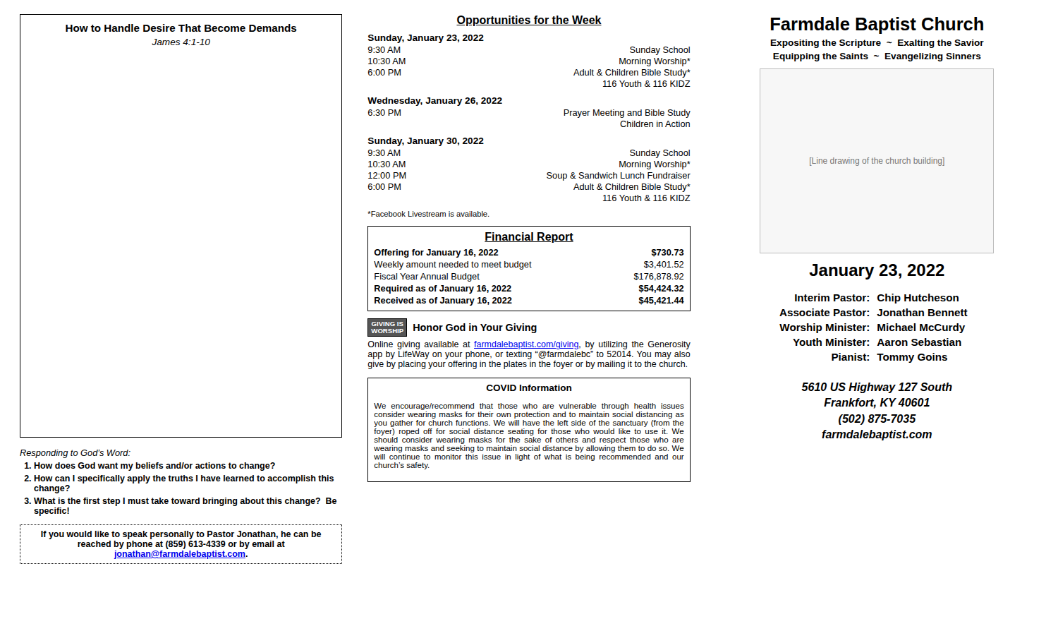How to Handle Desire That Become Demands
James 4:1-10
Responding to God’s Word:
How does God want my beliefs and/or actions to change?
How can I specifically apply the truths I have learned to accomplish this change?
What is the first step I must take toward bringing about this change? Be specific!
If you would like to speak personally to Pastor Jonathan, he can be reached by phone at (859) 613-4339 or by email at jonathan@farmdalebaptist.com.
Opportunities for the Week
Sunday, January 23, 2022
| 9:30 AM | Sunday School |
| 10:30 AM | Morning Worship* |
| 6:00 PM | Adult & Children Bible Study* |
| | 116 Youth & 116 KIDZ |
Wednesday, January 26, 2022
| 6:30 PM | Prayer Meeting and Bible Study |
| | Children in Action |
Sunday, January 30, 2022
| 9:30 AM | Sunday School |
| 10:30 AM | Morning Worship* |
| 12:00 PM | Soup & Sandwich Lunch Fundraiser |
| 6:00 PM | Adult & Children Bible Study* |
| | 116 Youth & 116 KIDZ |
*Facebook Livestream is available.
Financial Report
| Offering for January 16, 2022 | $730.73 |
| Weekly amount needed to meet budget | $3,401.52 |
| Fiscal Year Annual Budget | $176,878.92 |
| Required as of January 16, 2022 | $54,424.32 |
| Received as of January 16, 2022 | $45,421.44 |
GIVING IS
WORSHIP Honor God in Your Giving
Online giving available at farmdalebaptist.com/giving, by utilizing the Generosity app by LifeWay on your phone, or texting “@farmdalebc” to 52014. You may also give by placing your offering in the plates in the foyer or by mailing it to the church.
COVID Information
We encourage/recommend that those who are vulnerable through health issues consider wearing masks for their own protection and to maintain social distancing as you gather for church functions. We will have the left side of the sanctuary (from the foyer) roped off for social distance seating for those who would like to use it. We should consider wearing masks for the sake of others and respect those who are wearing masks and seeking to maintain social distance by allowing them to do so. We will continue to monitor this issue in light of what is being recommended and our church’s safety.
Farmdale Baptist Church
Expositing the Scripture ~ Exalting the Savior
Equipping the Saints ~ Evangelizing Sinners
[Line drawing of the church building]
January 23, 2022
| Interim Pastor: | Chip Hutcheson |
| Associate Pastor: | Jonathan Bennett |
| Worship Minister: | Michael McCurdy |
| Youth Minister: | Aaron Sebastian |
| Pianist: | Tommy Goins |
5610 US Highway 127 South
Frankfort, KY 40601
(502) 875-7035
farmdalebaptist.com